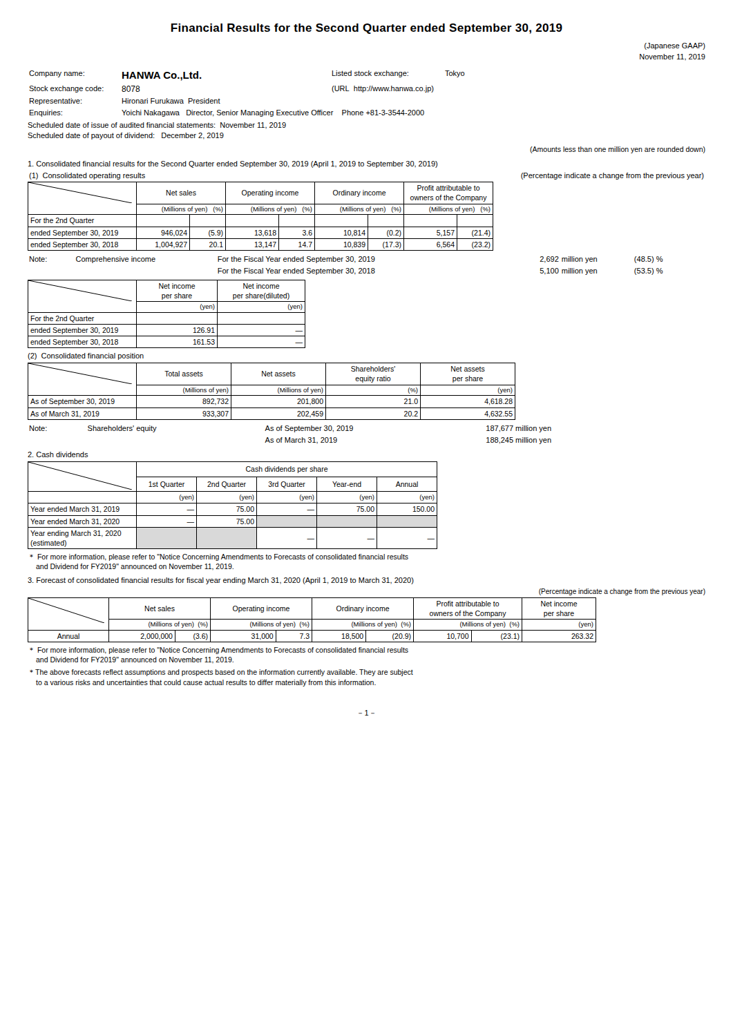Financial Results for the Second Quarter ended September 30, 2019
(Japanese GAAP)
November 11, 2019
| Company name: | HANWA Co.,Ltd. | Listed stock exchange: | Tokyo |
| Stock exchange code: | 8078 | (URL http://www.hanwa.co.jp) |
| Representative: | Hironari Furukawa President |
| Enquiries: | Yoichi Nakagawa Director, Senior Managing Executive Officer Phone +81-3-3544-2000 |
Scheduled date of issue of audited financial statements: November 11, 2019
Scheduled date of payout of dividend: December 2, 2019
(Amounts less than one million yen are rounded down)
1. Consolidated financial results for the Second Quarter ended September 30, 2019 (April 1, 2019 to September 30, 2019)
| (1) Consolidated operating results | (Percentage indicate a change from the previous year) |
| | Net sales | Operating income | Ordinary income | Profit attributable to owners of the Company |
| (Millions of yen) (%) | (Millions of yen) (%) | (Millions of yen) (%) | (Millions of yen) (%) |
| For the 2nd Quarter | | | | | | | | |
| ended September 30, 2019 | 946,024 | (5.9) | 13,618 | 3.6 | 10,814 | (0.2) | 5,157 | (21.4) |
| ended September 30, 2018 | 1,004,927 | 20.1 | 13,147 | 14.7 | 10,839 | (17.3) | 6,564 | (23.2) |
| Note: | Comprehensive income | For the Fiscal Year ended September 30, 2019 | 2,692 | million yen | (48.5) % |
| | | For the Fiscal Year ended September 30, 2018 | 5,100 | million yen | (53.5) % |
| | Net income per share | Net income per share(diluted) |
| (yen) | (yen) |
| For the 2nd Quarter | | |
| ended September 30, 2019 | 126.91 | — |
| ended September 30, 2018 | 161.53 | — |
(2) Consolidated financial position
| | Total assets | Net assets | Shareholders' equity ratio | Net assets per share |
| (Millions of yen) | (Millions of yen) | (%) | (yen) |
| As of September 30, 2019 | 892,732 | 201,800 | 21.0 | 4,618.28 |
| As of March 31, 2019 | 933,307 | 202,459 | 20.2 | 4,632.55 |
| Note: | Shareholders' equity | As of September 30, 2019 | 187,677 million yen |
| | | As of March 31, 2019 | 188,245 million yen |
2. Cash dividends
| | Cash dividends per share |
| 1st Quarter | 2nd Quarter | 3rd Quarter | Year-end | Annual |
| | (yen) | (yen) | (yen) | (yen) | (yen) |
| Year ended March 31, 2019 | — | 75.00 | — | 75.00 | 150.00 |
| Year ended March 31, 2020 | — | 75.00 | | | |
| Year ending March 31, 2020 (estimated) | | | — | — | — |
＊ For more information, please refer to "Notice Concerning Amendments to Forecasts of consolidated financial results
and Dividend for FY2019" announced on November 11, 2019.
3. Forecast of consolidated financial results for fiscal year ending March 31, 2020 (April 1, 2019 to March 31, 2020)
(Percentage indicate a change from the previous year)
| | Net sales | Operating income | Ordinary income | Profit attributable to owners of the Company | Net income per share |
| (Millions of yen) (%) | (Millions of yen) (%) | (Millions of yen) (%) | (Millions of yen) (%) | (yen) |
| Annual | 2,000,000 | (3.6) | 31,000 | 7.3 | 18,500 | (20.9) | 10,700 | (23.1) | 263.32 |
＊ For more information, please refer to "Notice Concerning Amendments to Forecasts of consolidated financial results
and Dividend for FY2019" announced on November 11, 2019.
＊The above forecasts reflect assumptions and prospects based on the information currently available. They are subject
to a various risks and uncertainties that could cause actual results to differ materially from this information.
－1－